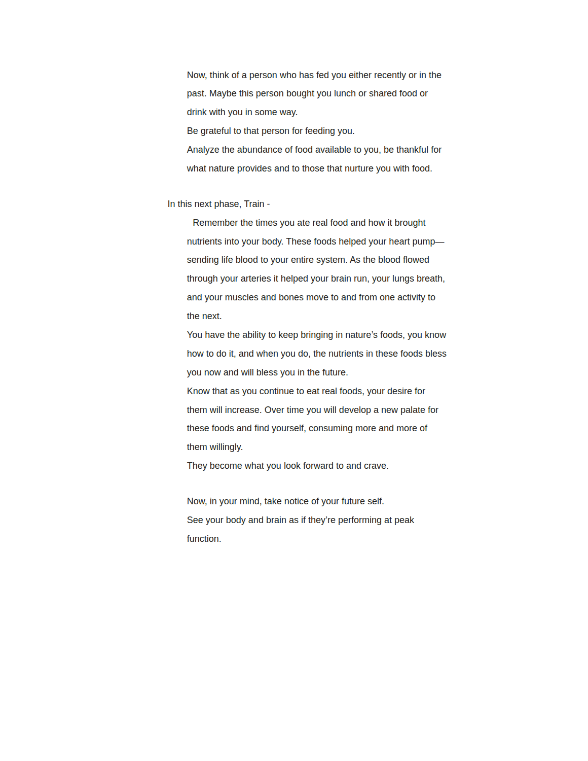Now, think of a person who has fed you either recently or in the past. Maybe this person bought you lunch or shared food or drink with you in some way.
Be grateful to that person for feeding you.
Analyze the abundance of food available to you, be thankful for what nature provides and to those that nurture you with food.
In this next phase, Train -
Remember the times you ate real food and how it brought nutrients into your body. These foods helped your heart pump—sending life blood to your entire system. As the blood flowed through your arteries it helped your brain run, your lungs breath, and your muscles and bones move to and from one activity to the next.
You have the ability to keep bringing in nature’s foods, you know how to do it, and when you do, the nutrients in these foods bless you now and will bless you in the future.
Know that as you continue to eat real foods, your desire for them will increase. Over time you will develop a new palate for these foods and find yourself, consuming more and more of them willingly.
They become what you look forward to and crave.
Now, in your mind, take notice of your future self.
See your body and brain as if they’re performing at peak function.